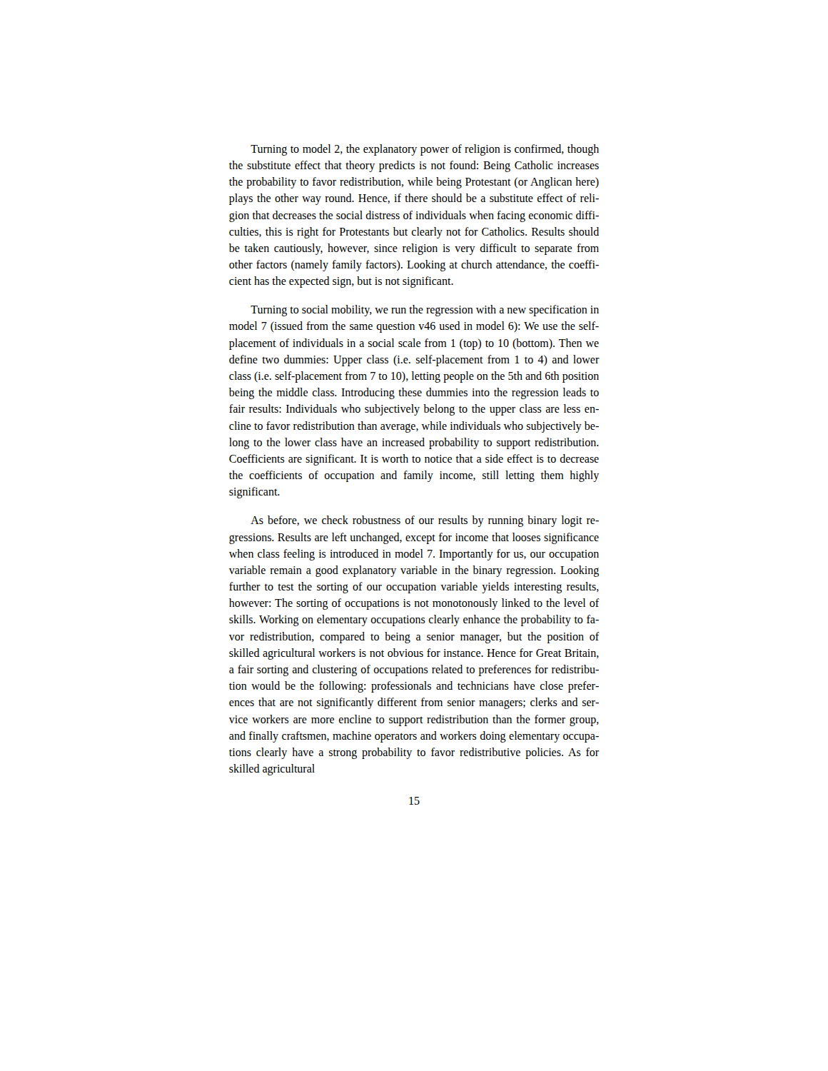Turning to model 2, the explanatory power of religion is confirmed, though the substitute effect that theory predicts is not found: Being Catholic increases the probability to favor redistribution, while being Protestant (or Anglican here) plays the other way round. Hence, if there should be a substitute effect of religion that decreases the social distress of individuals when facing economic difficulties, this is right for Protestants but clearly not for Catholics. Results should be taken cautiously, however, since religion is very difficult to separate from other factors (namely family factors). Looking at church attendance, the coefficient has the expected sign, but is not significant.
Turning to social mobility, we run the regression with a new specification in model 7 (issued from the same question v46 used in model 6): We use the self-placement of individuals in a social scale from 1 (top) to 10 (bottom). Then we define two dummies: Upper class (i.e. self-placement from 1 to 4) and lower class (i.e. self-placement from 7 to 10), letting people on the 5th and 6th position being the middle class. Introducing these dummies into the regression leads to fair results: Individuals who subjectively belong to the upper class are less encline to favor redistribution than average, while individuals who subjectively belong to the lower class have an increased probability to support redistribution. Coefficients are significant. It is worth to notice that a side effect is to decrease the coefficients of occupation and family income, still letting them highly significant.
As before, we check robustness of our results by running binary logit regressions. Results are left unchanged, except for income that looses significance when class feeling is introduced in model 7. Importantly for us, our occupation variable remain a good explanatory variable in the binary regression. Looking further to test the sorting of our occupation variable yields interesting results, however: The sorting of occupations is not monotonously linked to the level of skills. Working on elementary occupations clearly enhance the probability to favor redistribution, compared to being a senior manager, but the position of skilled agricultural workers is not obvious for instance. Hence for Great Britain, a fair sorting and clustering of occupations related to preferences for redistribution would be the following: professionals and technicians have close preferences that are not significantly different from senior managers; clerks and service workers are more encline to support redistribution than the former group, and finally craftsmen, machine operators and workers doing elementary occupations clearly have a strong probability to favor redistributive policies. As for skilled agricultural
15